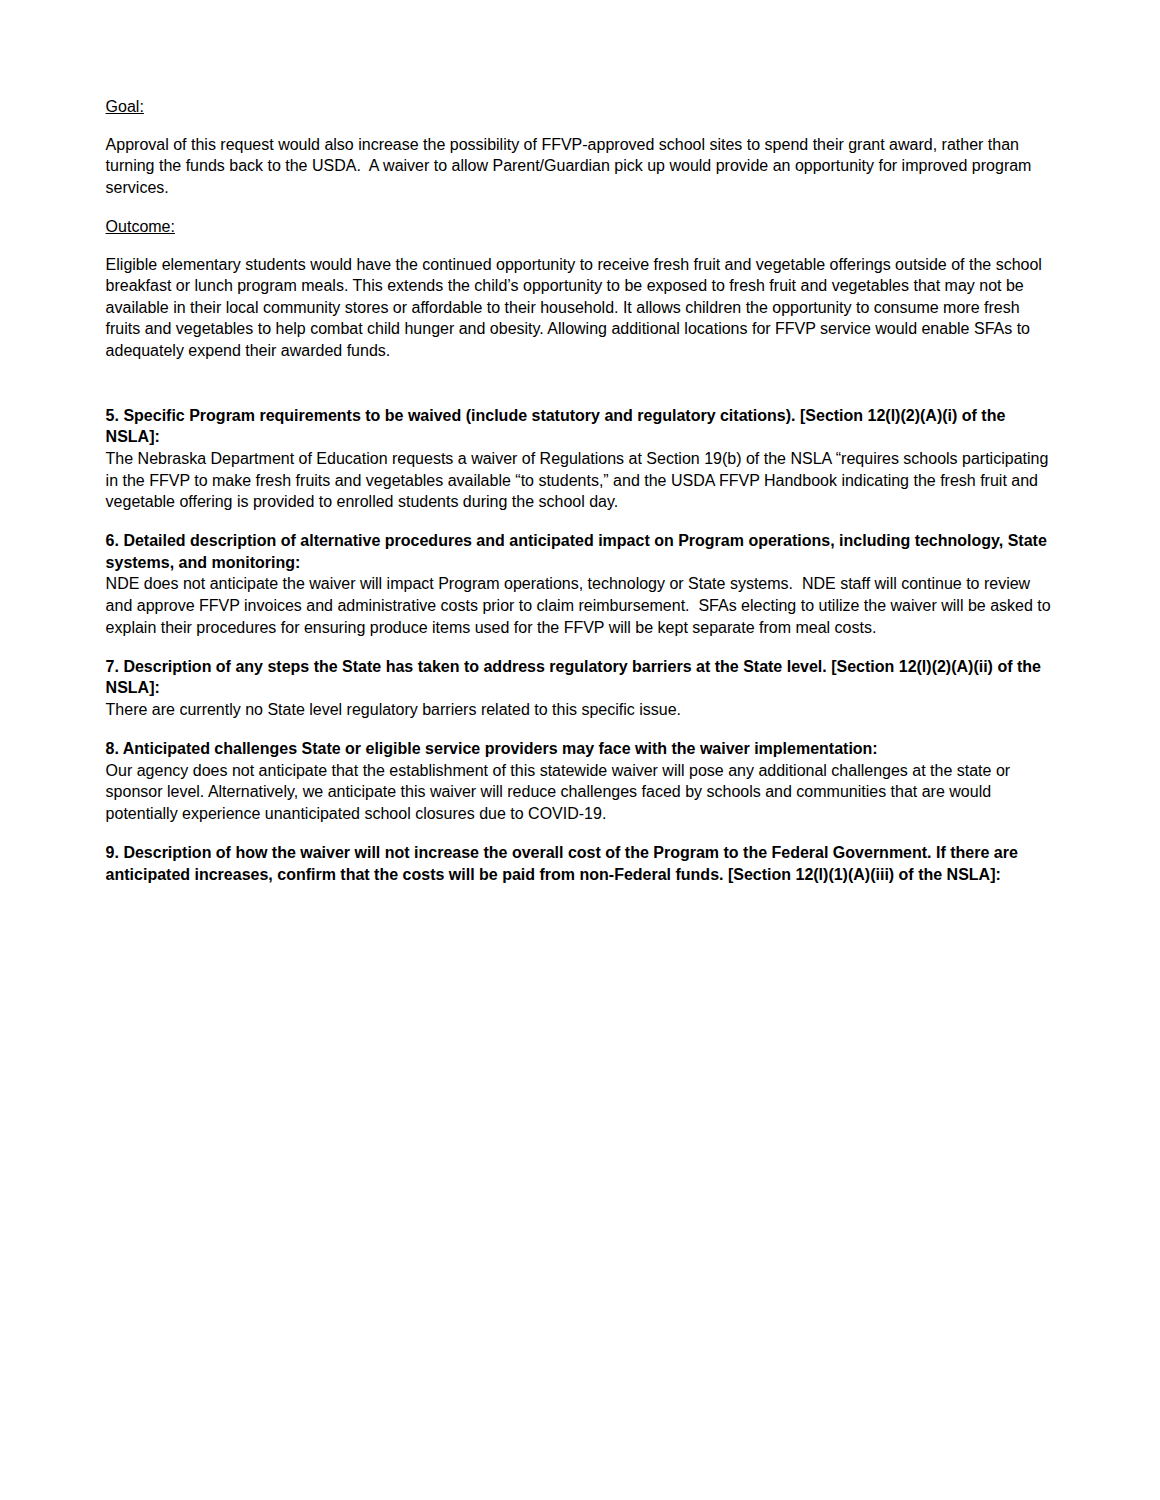Goal:
Approval of this request would also increase the possibility of FFVP-approved school sites to spend their grant award, rather than turning the funds back to the USDA. A waiver to allow Parent/Guardian pick up would provide an opportunity for improved program services.
Outcome:
Eligible elementary students would have the continued opportunity to receive fresh fruit and vegetable offerings outside of the school breakfast or lunch program meals. This extends the child’s opportunity to be exposed to fresh fruit and vegetables that may not be available in their local community stores or affordable to their household. It allows children the opportunity to consume more fresh fruits and vegetables to help combat child hunger and obesity. Allowing additional locations for FFVP service would enable SFAs to adequately expend their awarded funds.
5. Specific Program requirements to be waived (include statutory and regulatory citations). [Section 12(l)(2)(A)(i) of the NSLA]:
The Nebraska Department of Education requests a waiver of Regulations at Section 19(b) of the NSLA “requires schools participating in the FFVP to make fresh fruits and vegetables available “to students,” and the USDA FFVP Handbook indicating the fresh fruit and vegetable offering is provided to enrolled students during the school day.
6. Detailed description of alternative procedures and anticipated impact on Program operations, including technology, State systems, and monitoring:
NDE does not anticipate the waiver will impact Program operations, technology or State systems. NDE staff will continue to review and approve FFVP invoices and administrative costs prior to claim reimbursement. SFAs electing to utilize the waiver will be asked to explain their procedures for ensuring produce items used for the FFVP will be kept separate from meal costs.
7. Description of any steps the State has taken to address regulatory barriers at the State level. [Section 12(l)(2)(A)(ii) of the NSLA]:
There are currently no State level regulatory barriers related to this specific issue.
8. Anticipated challenges State or eligible service providers may face with the waiver implementation:
Our agency does not anticipate that the establishment of this statewide waiver will pose any additional challenges at the state or sponsor level. Alternatively, we anticipate this waiver will reduce challenges faced by schools and communities that are would potentially experience unanticipated school closures due to COVID-19.
9. Description of how the waiver will not increase the overall cost of the Program to the Federal Government. If there are anticipated increases, confirm that the costs will be paid from non-Federal funds. [Section 12(l)(1)(A)(iii) of the NSLA]: